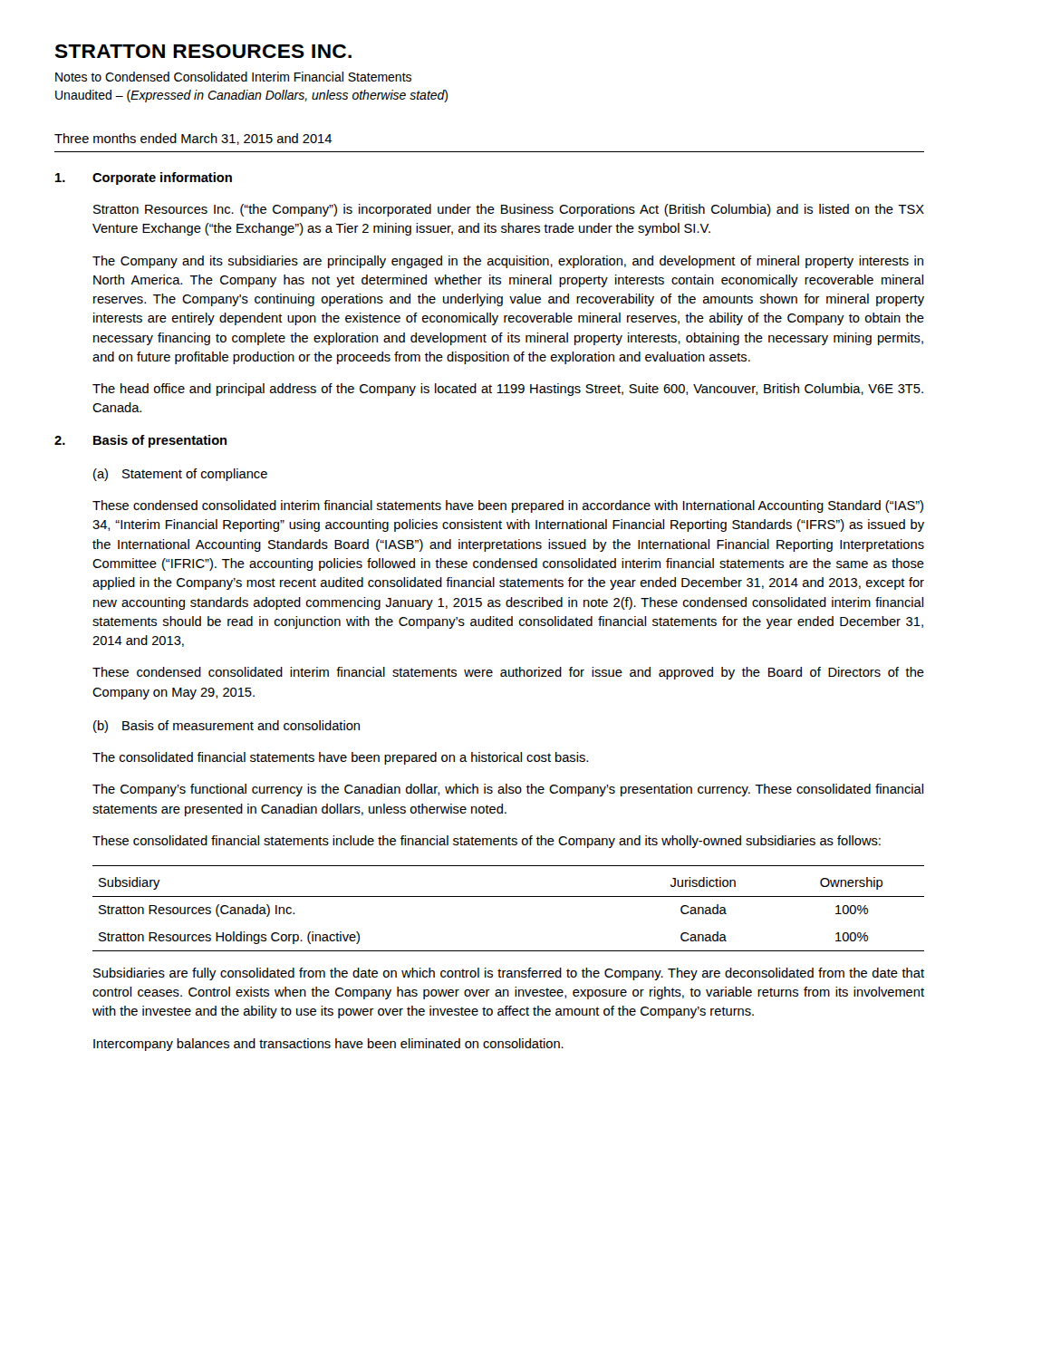STRATTON RESOURCES INC.
Notes to Condensed Consolidated Interim Financial Statements
Unaudited – (Expressed in Canadian Dollars, unless otherwise stated)
Three months ended March 31, 2015 and 2014
1.
Corporate information
Stratton Resources Inc. (“the Company”) is incorporated under the Business Corporations Act (British Columbia) and is listed on the TSX Venture Exchange (“the Exchange”) as a Tier 2 mining issuer, and its shares trade under the symbol SI.V.
The Company and its subsidiaries are principally engaged in the acquisition, exploration, and development of mineral property interests in North America. The Company has not yet determined whether its mineral property interests contain economically recoverable mineral reserves. The Company's continuing operations and the underlying value and recoverability of the amounts shown for mineral property interests are entirely dependent upon the existence of economically recoverable mineral reserves, the ability of the Company to obtain the necessary financing to complete the exploration and development of its mineral property interests, obtaining the necessary mining permits, and on future profitable production or the proceeds from the disposition of the exploration and evaluation assets.
The head office and principal address of the Company is located at 1199 Hastings Street, Suite 600, Vancouver, British Columbia, V6E 3T5. Canada.
2.
Basis of presentation
(a)
Statement of compliance
These condensed consolidated interim financial statements have been prepared in accordance with International Accounting Standard (“IAS”) 34, “Interim Financial Reporting” using accounting policies consistent with International Financial Reporting Standards (“IFRS”) as issued by the International Accounting Standards Board (“IASB”) and interpretations issued by the International Financial Reporting Interpretations Committee (“IFRIC”). The accounting policies followed in these condensed consolidated interim financial statements are the same as those applied in the Company’s most recent audited consolidated financial statements for the year ended December 31, 2014 and 2013, except for new accounting standards adopted commencing January 1, 2015 as described in note 2(f). These condensed consolidated interim financial statements should be read in conjunction with the Company’s audited consolidated financial statements for the year ended December 31, 2014 and 2013,
These condensed consolidated interim financial statements were authorized for issue and approved by the Board of Directors of the Company on May 29, 2015.
(b)
Basis of measurement and consolidation
The consolidated financial statements have been prepared on a historical cost basis.
The Company’s functional currency is the Canadian dollar, which is also the Company’s presentation currency. These consolidated financial statements are presented in Canadian dollars, unless otherwise noted.
These consolidated financial statements include the financial statements of the Company and its wholly-owned subsidiaries as follows:
| Subsidiary | Jurisdiction | Ownership |
| --- | --- | --- |
| Stratton Resources (Canada) Inc. | Canada | 100% |
| Stratton Resources Holdings Corp. (inactive) | Canada | 100% |
Subsidiaries are fully consolidated from the date on which control is transferred to the Company. They are deconsolidated from the date that control ceases. Control exists when the Company has power over an investee, exposure or rights, to variable returns from its involvement with the investee and the ability to use its power over the investee to affect the amount of the Company’s returns.
Intercompany balances and transactions have been eliminated on consolidation.